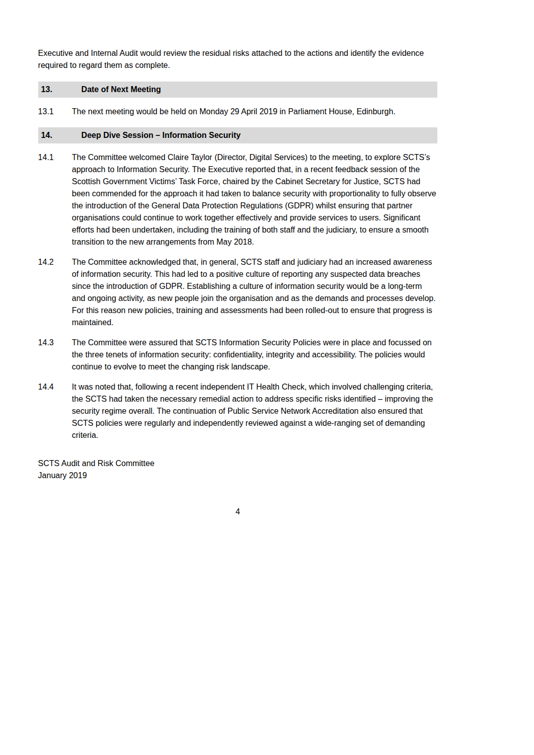Executive and Internal Audit would review the residual risks attached to the actions and identify the evidence required to regard them as complete.
13. Date of Next Meeting
13.1 The next meeting would be held on Monday 29 April 2019 in Parliament House, Edinburgh.
14. Deep Dive Session – Information Security
14.1 The Committee welcomed Claire Taylor (Director, Digital Services) to the meeting, to explore SCTS’s approach to Information Security. The Executive reported that, in a recent feedback session of the Scottish Government Victims’ Task Force, chaired by the Cabinet Secretary for Justice, SCTS had been commended for the approach it had taken to balance security with proportionality to fully observe the introduction of the General Data Protection Regulations (GDPR) whilst ensuring that partner organisations could continue to work together effectively and provide services to users. Significant efforts had been undertaken, including the training of both staff and the judiciary, to ensure a smooth transition to the new arrangements from May 2018.
14.2 The Committee acknowledged that, in general, SCTS staff and judiciary had an increased awareness of information security. This had led to a positive culture of reporting any suspected data breaches since the introduction of GDPR. Establishing a culture of information security would be a long-term and ongoing activity, as new people join the organisation and as the demands and processes develop. For this reason new policies, training and assessments had been rolled-out to ensure that progress is maintained.
14.3 The Committee were assured that SCTS Information Security Policies were in place and focussed on the three tenets of information security: confidentiality, integrity and accessibility. The policies would continue to evolve to meet the changing risk landscape.
14.4 It was noted that, following a recent independent IT Health Check, which involved challenging criteria, the SCTS had taken the necessary remedial action to address specific risks identified – improving the security regime overall. The continuation of Public Service Network Accreditation also ensured that SCTS policies were regularly and independently reviewed against a wide-ranging set of demanding criteria.
SCTS Audit and Risk Committee
January 2019
4